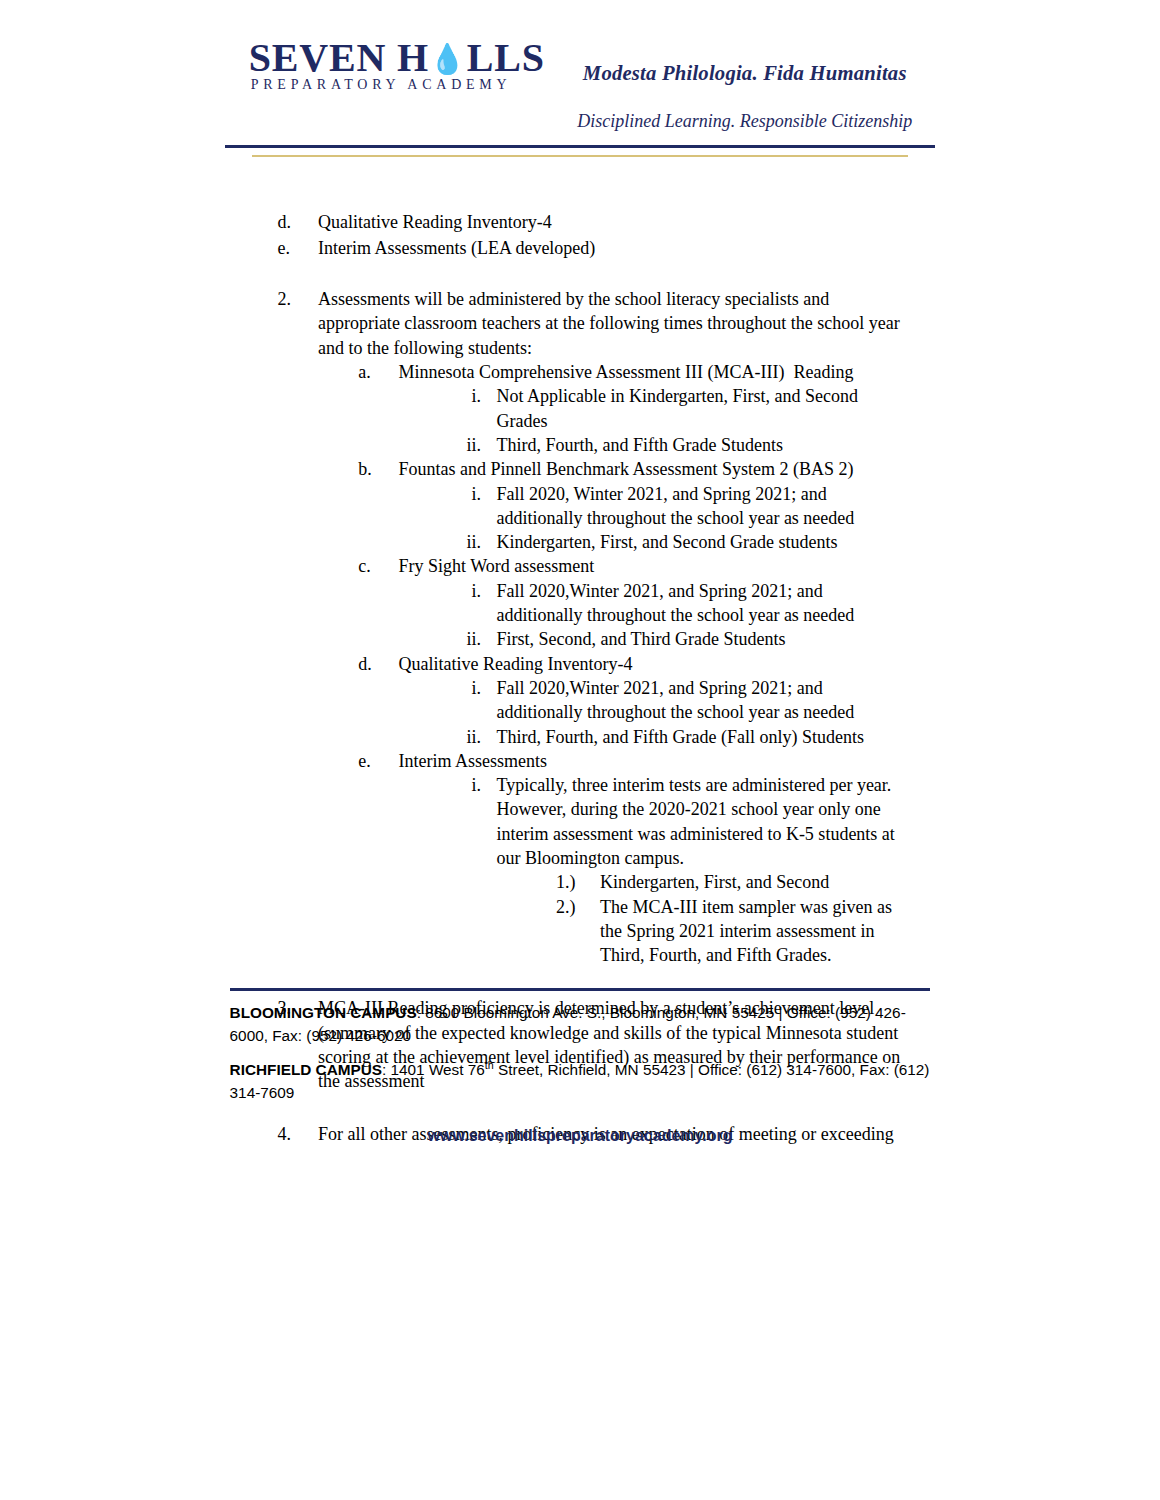SEVEN H💧LLS
PREPARATORY ACADEMY
Modesta Philologia. Fida Humanitas
Disciplined Learning. Responsible Citizenship
d. Qualitative Reading Inventory-4
e. Interim Assessments (LEA developed)
2. Assessments will be administered by the school literacy specialists and appropriate classroom teachers at the following times throughout the school year and to the following students:
a. Minnesota Comprehensive Assessment III (MCA-III) Reading
i. Not Applicable in Kindergarten, First, and Second Grades
ii. Third, Fourth, and Fifth Grade Students
b. Fountas and Pinnell Benchmark Assessment System 2 (BAS 2)
i. Fall 2020, Winter 2021, and Spring 2021; and additionally throughout the school year as needed
ii. Kindergarten, First, and Second Grade students
c. Fry Sight Word assessment
i. Fall 2020,Winter 2021, and Spring 2021; and additionally throughout the school year as needed
ii. First, Second, and Third Grade Students
d. Qualitative Reading Inventory-4
i. Fall 2020,Winter 2021, and Spring 2021; and additionally throughout the school year as needed
ii. Third, Fourth, and Fifth Grade (Fall only) Students
e. Interim Assessments
i. Typically, three interim tests are administered per year. However, during the 2020-2021 school year only one interim assessment was administered to K-5 students at our Bloomington campus.
1.) Kindergarten, First, and Second
2.) The MCA-III item sampler was given as the Spring 2021 interim assessment in Third, Fourth, and Fifth Grades.
3. MCA-III Reading proficiency is determined by a student’s achievement level (summary of the expected knowledge and skills of the typical Minnesota student scoring at the achievement level identified) as measured by their performance on the assessment
4. For all other assessments, proficiency is an expectation of meeting or exceeding
BLOOMINGTON CAMPUS: 8600 Bloomington Ave. S., Bloomington, MN 55425 | Office: (952) 426-6000, Fax: (952) 426-6020
RICHFIELD CAMPUS: 1401 West 76th Street, Richfield, MN 55423 | Office: (612) 314-7600, Fax: (612) 314-7609
www.sevenhillspreparatoryacademy.org